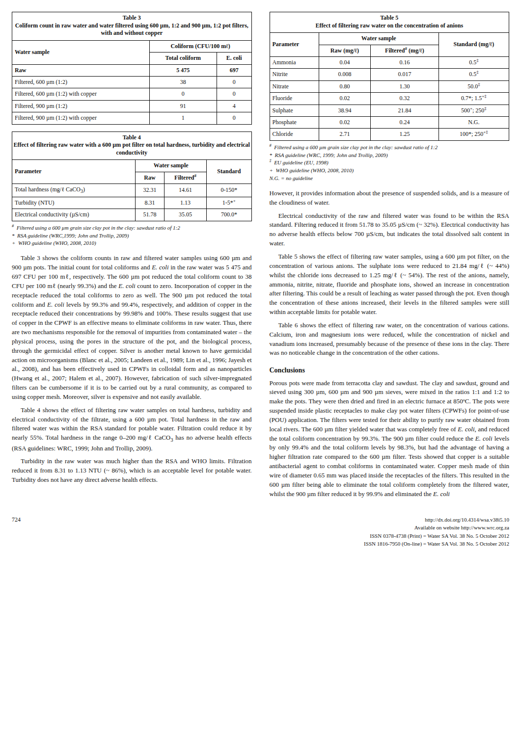Table 3 Coliform count in raw water and water filtered using 600 µm, 1:2 and 900 µm, 1:2 pot filters, with and without copper
| Water sample | Coliform (CFU/100 mℓ) |
| --- | --- |
| Total coliform | E. coli |
| Raw | 5 475 | 697 |
| Filtered, 600 µm (1:2) | 38 | 0 |
| Filtered, 600 µm (1:2) with copper | 0 | 0 |
| Filtered, 900 µm (1:2) | 91 | 4 |
| Filtered, 900 µm (1:2) with copper | 1 | 0 |
Table 4 Effect of filtering raw water with a 600 µm pot filter on total hardness, turbidity and electrical conductivity
| Parameter | Water sample | Standard |
| --- | --- | --- |
| Raw | Filtered # |
| Total hardness (mg/ℓ CaCO 3 ) | 32.31 | 14.61 | 0-150* |
| Turbidity (NTU) | 8.31 | 1.13 | 1-5* + |
| Electrical conductivity (µS/cm) | 51.78 | 35.05 | 700.0* |
# Filtered using a 600 µm grain size clay pot in the clay: sawdust ratio of 1:2
* RSA guideline (WRC,1999; John and Trollip, 2009)
+ WHO guideline (WHO, 2008, 2010)
Table 3 shows the coliform counts in raw and filtered water samples using 600 µm and 900 µm pots. The initial count for total coliforms and E. coli in the raw water was 5 475 and 697 CFU per 100 mℓ, respectively. The 600 µm pot reduced the total coliform count to 38 CFU per 100 mℓ (nearly 99.3%) and the E. coli count to zero. Incorporation of copper in the receptacle reduced the total coliforms to zero as well. The 900 µm pot reduced the total coliform and E. coli levels by 99.3% and 99.4%, respectively, and addition of copper in the receptacle reduced their concentrations by 99.98% and 100%. These results suggest that use of copper in the CPWF is an effective means to eliminate coliforms in raw water. Thus, there are two mechanisms responsible for the removal of impurities from contaminated water – the physical process, using the pores in the structure of the pot, and the biological process, through the germicidal effect of copper. Silver is another metal known to have germicidal action on microorganisms (Blanc et al., 2005; Landeen et al., 1989; Lin et al., 1996; Jayesh et al., 2008), and has been effectively used in CPWFs in colloidal form and as nanoparticles (Hwang et al., 2007; Halem et al., 2007). However, fabrication of such silver-impregnated filters can be cumbersome if it is to be carried out by a rural community, as compared to using copper mesh. Moreover, silver is expensive and not easily available.
Table 4 shows the effect of filtering raw water samples on total hardness, turbidity and electrical conductivity of the filtrate, using a 600 µm pot. Total hardness in the raw and filtered water was within the RSA standard for potable water. Filtration could reduce it by nearly 55%. Total hardness in the range 0–200 mg/ℓ CaCO3 has no adverse health effects (RSA guidelines: WRC, 1999; John and Trollip, 2009).
Turbidity in the raw water was much higher than the RSA and WHO limits. Filtration reduced it from 8.31 to 1.13 NTU (~ 86%), which is an acceptable level for potable water. Turbidity does not have any direct adverse health effects.
Table 5 Effect of filtering raw water on the concentration of anions
| Parameter | Water sample | Standard (mg/ℓ) |
| --- | --- | --- |
| Raw (mg/ℓ) | Filtered # (mg/ℓ) |
| Ammonia | 0.04 | 0.16 | 0.5 ‡ |
| Nitrite | 0.008 | 0.017 | 0.5 ‡ |
| Nitrate | 0.80 | 1.30 | 50.0 ‡ |
| Fluoride | 0.02 | 0.32 | 0.7*; 1.5 +‡ |
| Sulphate | 38.94 | 21.84 | 500 + ; 250 ‡ |
| Phosphate | 0.02 | 0.24 | N.G. |
| Chloride | 2.71 | 1.25 | 100*; 250 +‡ |
# Filtered using a 600 µm grain size clay pot in the clay: sawdust ratio of 1:2
* RSA guideline (WRC, 1999; John and Trollip, 2009)
‡ EU guideline (EU, 1998)
+ WHO guideline (WHO, 2008, 2010)
N.G. = no guideline
However, it provides information about the presence of suspended solids, and is a measure of the cloudiness of water.
Electrical conductivity of the raw and filtered water was found to be within the RSA standard. Filtering reduced it from 51.78 to 35.05 µS/cm (~ 32%). Electrical conductivity has no adverse health effects below 700 µS/cm, but indicates the total dissolved salt content in water.
Table 5 shows the effect of filtering raw water samples, using a 600 µm pot filter, on the concentration of various anions. The sulphate ions were reduced to 21.84 mg/ℓ (~ 44%) whilst the chloride ions decreased to 1.25 mg/ℓ (~ 54%). The rest of the anions, namely, ammonia, nitrite, nitrate, fluoride and phosphate ions, showed an increase in concentration after filtering. This could be a result of leaching as water passed through the pot. Even though the concentration of these anions increased, their levels in the filtered samples were still within acceptable limits for potable water.
Table 6 shows the effect of filtering raw water, on the concentration of various cations. Calcium, iron and magnesium ions were reduced, while the concentration of nickel and vanadium ions increased, presumably because of the presence of these ions in the clay. There was no noticeable change in the concentration of the other cations.
Conclusions
Porous pots were made from terracotta clay and sawdust. The clay and sawdust, ground and sieved using 300 µm, 600 µm and 900 µm sieves, were mixed in the ratios 1:1 and 1:2 to make the pots. They were then dried and fired in an electric furnace at 850ºC. The pots were suspended inside plastic receptacles to make clay pot water filters (CPWFs) for point-of-use (POU) application. The filters were tested for their ability to purify raw water obtained from local rivers. The 600 µm filter yielded water that was completely free of E. coli, and reduced the total coliform concentration by 99.3%. The 900 µm filter could reduce the E. coli levels by only 99.4% and the total coliform levels by 98.3%, but had the advantage of having a higher filtration rate compared to the 600 µm filter. Tests showed that copper is a suitable antibacterial agent to combat coliforms in contaminated water. Copper mesh made of thin wire of diameter 0.65 mm was placed inside the receptacles of the filters. This resulted in the 600 µm filter being able to eliminate the total coliform completely from the filtered water, whilst the 900 µm filter reduced it by 99.9% and eliminated the E. coli
724
http://dx.doi.org/10.4314/wsa.v38i5.10
Available on website http://www.wrc.org.za
ISSN 0378-4738 (Print) = Water SA Vol. 38 No. 5 October 2012
ISSN 1816-7950 (On-line) = Water SA Vol. 38 No. 5 October 2012